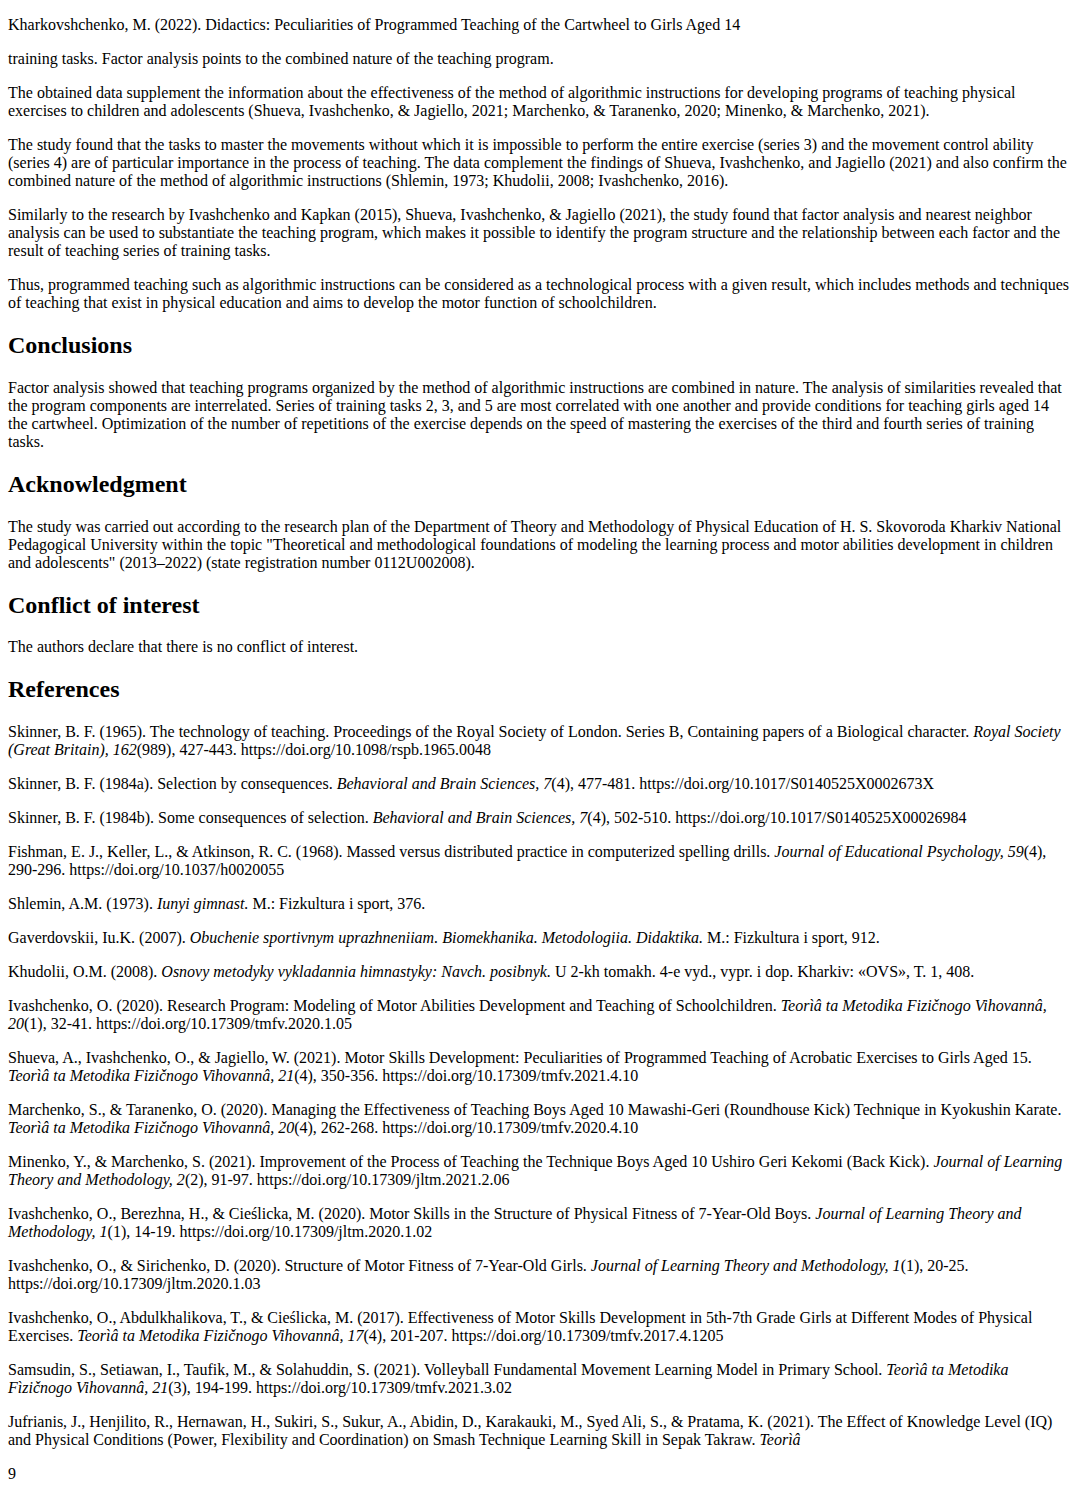Kharkovshchenko, M. (2022). Didactics: Peculiarities of Programmed Teaching of the Cartwheel to Girls Aged 14
training tasks. Factor analysis points to the combined nature of the teaching program.
The obtained data supplement the information about the effectiveness of the method of algorithmic instructions for developing programs of teaching physical exercises to children and adolescents (Shueva, Ivashchenko, & Jagiello, 2021; Marchenko, & Taranenko, 2020; Minenko, & Marchenko, 2021).
The study found that the tasks to master the movements without which it is impossible to perform the entire exercise (series 3) and the movement control ability (series 4) are of particular importance in the process of teaching. The data complement the findings of Shueva, Ivashchenko, and Jagiello (2021) and also confirm the combined nature of the method of algorithmic instructions (Shlemin, 1973; Khudolii, 2008; Ivashchenko, 2016).
Similarly to the research by Ivashchenko and Kapkan (2015), Shueva, Ivashchenko, & Jagiello (2021), the study found that factor analysis and nearest neighbor analysis can be used to substantiate the teaching program, which makes it possible to identify the program structure and the relationship between each factor and the result of teaching series of training tasks.
Thus, programmed teaching such as algorithmic instructions can be considered as a technological process with a given result, which includes methods and techniques of teaching that exist in physical education and aims to develop the motor function of schoolchildren.
Conclusions
Factor analysis showed that teaching programs organized by the method of algorithmic instructions are combined in nature. The analysis of similarities revealed that the program components are interrelated. Series of training tasks 2, 3, and 5 are most correlated with one another and provide conditions for teaching girls aged 14 the cartwheel. Optimization of the number of repetitions of the exercise depends on the speed of mastering the exercises of the third and fourth series of training tasks.
Acknowledgment
The study was carried out according to the research plan of the Department of Theory and Methodology of Physical Education of H. S. Skovoroda Kharkiv National Pedagogical University within the topic "Theoretical and methodological foundations of modeling the learning process and motor abilities development in children and adolescents" (2013–2022) (state registration number 0112U002008).
Conflict of interest
The authors declare that there is no conflict of interest.
References
Skinner, B. F. (1965). The technology of teaching. Proceedings of the Royal Society of London. Series B, Containing papers of a Biological character. Royal Society (Great Britain), 162(989), 427-443. https://doi.org/10.1098/rspb.1965.0048
Skinner, B. F. (1984a). Selection by consequences. Behavioral and Brain Sciences, 7(4), 477-481. https://doi.org/10.1017/S0140525X0002673X
Skinner, B. F. (1984b). Some consequences of selection. Behavioral and Brain Sciences, 7(4), 502-510. https://doi.org/10.1017/S0140525X00026984
Fishman, E. J., Keller, L., & Atkinson, R. C. (1968). Massed versus distributed practice in computerized spelling drills. Journal of Educational Psychology, 59(4), 290-296. https://doi.org/10.1037/h0020055
Shlemin, A.M. (1973). Iunyi gimnast. M.: Fizkultura i sport, 376.
Gaverdovskii, Iu.K. (2007). Obuchenie sportivnym uprazhneniiam. Biomekhanika. Metodologiia. Didaktika. M.: Fizkultura i sport, 912.
Khudolii, O.M. (2008). Osnovy metodyky vykladannia himnastyky: Navch. posibnyk. U 2-kh tomakh. 4-e vyd., vypr. i dop. Kharkiv: «OVS», T. 1, 408.
Ivashchenko, O. (2020). Research Program: Modeling of Motor Abilities Development and Teaching of Schoolchildren. Teorìâ ta Metodika Fizičnogo Vihovannâ, 20(1), 32-41. https://doi.org/10.17309/tmfv.2020.1.05
Shueva, A., Ivashchenko, O., & Jagiello, W. (2021). Motor Skills Development: Peculiarities of Programmed Teaching of Acrobatic Exercises to Girls Aged 15. Teorìâ ta Metodika Fizičnogo Vihovannâ, 21(4), 350-356. https://doi.org/10.17309/tmfv.2021.4.10
Marchenko, S., & Taranenko, O. (2020). Managing the Effectiveness of Teaching Boys Aged 10 Mawashi-Geri (Roundhouse Kick) Technique in Kyokushin Karate. Teorìâ ta Metodika Fizičnogo Vihovannâ, 20(4), 262-268. https://doi.org/10.17309/tmfv.2020.4.10
Minenko, Y., & Marchenko, S. (2021). Improvement of the Process of Teaching the Technique Boys Aged 10 Ushiro Geri Kekomi (Back Kick). Journal of Learning Theory and Methodology, 2(2), 91-97. https://doi.org/10.17309/jltm.2021.2.06
Ivashchenko, O., Berezhna, H., & Cieślicka, M. (2020). Motor Skills in the Structure of Physical Fitness of 7-Year-Old Boys. Journal of Learning Theory and Methodology, 1(1), 14-19. https://doi.org/10.17309/jltm.2020.1.02
Ivashchenko, O., & Sirichenko, D. (2020). Structure of Motor Fitness of 7-Year-Old Girls. Journal of Learning Theory and Methodology, 1(1), 20-25. https://doi.org/10.17309/jltm.2020.1.03
Ivashchenko, O., Abdulkhalikova, T., & Cieślicka, M. (2017). Effectiveness of Motor Skills Development in 5th-7th Grade Girls at Different Modes of Physical Exercises. Teorìâ ta Metodika Fizičnogo Vihovannâ, 17(4), 201-207. https://doi.org/10.17309/tmfv.2017.4.1205
Samsudin, S., Setiawan, I., Taufik, M., & Solahuddin, S. (2021). Volleyball Fundamental Movement Learning Model in Primary School. Teorìâ ta Metodika Fìzičnogo Vihovannâ, 21(3), 194-199. https://doi.org/10.17309/tmfv.2021.3.02
Jufrianis, J., Henjilito, R., Hernawan, H., Sukiri, S., Sukur, A., Abidin, D., Karakauki, M., Syed Ali, S., & Pratama, K. (2021). The Effect of Knowledge Level (IQ) and Physical Conditions (Power, Flexibility and Coordination) on Smash Technique Learning Skill in Sepak Takraw. Teorìâ
9